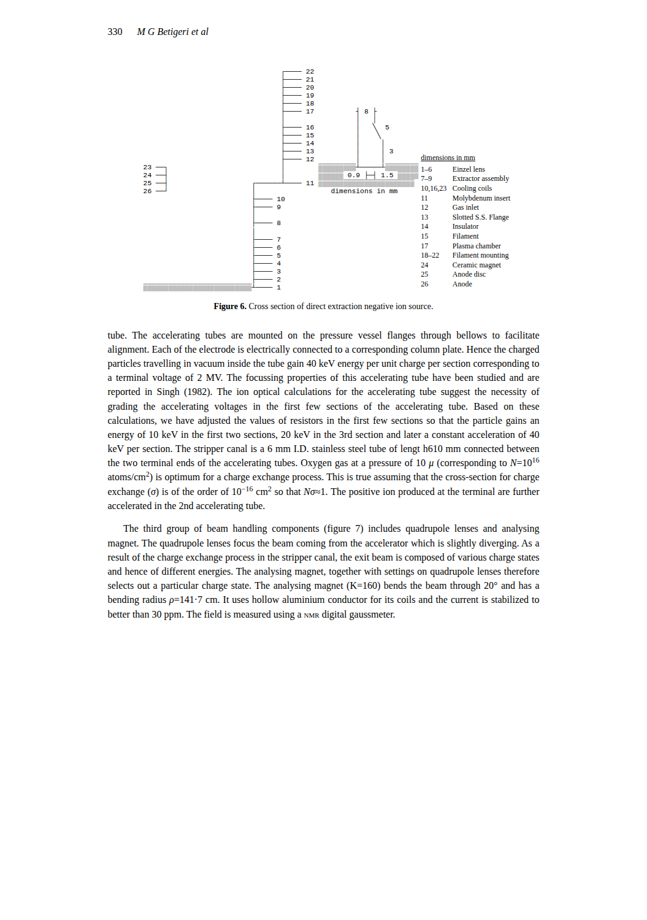330 M G Betigeri et al
┌──── 22 ├──── 21 ├──── 20 ├──── 19 ├──── 18 ├──── 17 ┤ 8 ├ │ │ │ ├──── 16 │ ╲ 5 ├──── 15 │ ╲ ├──── 14 │ │ ├──── 13 │ │ 3 ├──── 12 │ │ 23 ──┐ │ ▒▒▒▒▒▒▒▒▒┴─────┴▒▒▒▒▒▒▒▒ 24 ──┤ │ ▒▒▒▒▒▒ 0.9 ├─┤ 1.5 ▒▒▒▒▒ 25 ──┤ ┌──────┴──── 11 ▒▒▒▒▒▒▒▒▒▒▒▒▒▒▒▒▒▒▒▒▒▒▒ 26 ──┘ │ dimensions in mm ├──── 10 ├──── 9 │ ├──── 8 │ ├──── 7 ├──── 6 ├──── 5 ├──── 4 ├──── 3 ├──── 2 ▒▒▒▒▒▒▒▒▒▒▒▒▒▒▒▒▒▒▒▒▒▒▒▒▒▒┴──── 1
dimensions in mm
| 1–6 | Einzel lens |
| 7–9 | Extractor assembly |
| 10,16,23 | Cooling coils |
| 11 | Molybdenum insert |
| 12 | Gas inlet |
| 13 | Slotted S.S. Flange |
| 14 | Insulator |
| 15 | Filament |
| 17 | Plasma chamber |
| 18–22 | Filament mounting |
| 24 | Ceramic magnet |
| 25 | Anode disc |
| 26 | Anode |
Figure 6. Cross section of direct extraction negative ion source.
tube. The accelerating tubes are mounted on the pressure vessel flanges through bellows to facilitate alignment. Each of the electrode is electrically connected to a corresponding column plate. Hence the charged particles travelling in vacuum inside the tube gain 40 keV energy per unit charge per section corresponding to a terminal voltage of 2 MV. The focussing properties of this accelerating tube have been studied and are reported in Singh (1982). The ion optical calculations for the accelerating tube suggest the necessity of grading the accelerating voltages in the first few sections of the accelerating tube. Based on these calculations, we have adjusted the values of resistors in the first few sections so that the particle gains an energy of 10 keV in the first two sections, 20 keV in the 3rd section and later a constant acceleration of 40 keV per section. The stripper canal is a 6 mm I.D. stainless steel tube of lengt h610 mm connected between the two terminal ends of the accelerating tubes. Oxygen gas at a pressure of 10 μ (corresponding to N=1016 atoms/cm2) is optimum for a charge exchange process. This is true assuming that the cross-section for charge exchange (σ) is of the order of 10−16 cm2 so that Nσ≈1. The positive ion produced at the terminal are further accelerated in the 2nd accelerating tube.
The third group of beam handling components (figure 7) includes quadrupole lenses and analysing magnet. The quadrupole lenses focus the beam coming from the accelerator which is slightly diverging. As a result of the charge exchange process in the stripper canal, the exit beam is composed of various charge states and hence of different energies. The analysing magnet, together with settings on quadrupole lenses therefore selects out a particular charge state. The analysing magnet (K=160) bends the beam through 20° and has a bending radius ρ=141·7 cm. It uses hollow aluminium conductor for its coils and the current is stabilized to better than 30 ppm. The field is measured using a nmr digital gaussmeter.